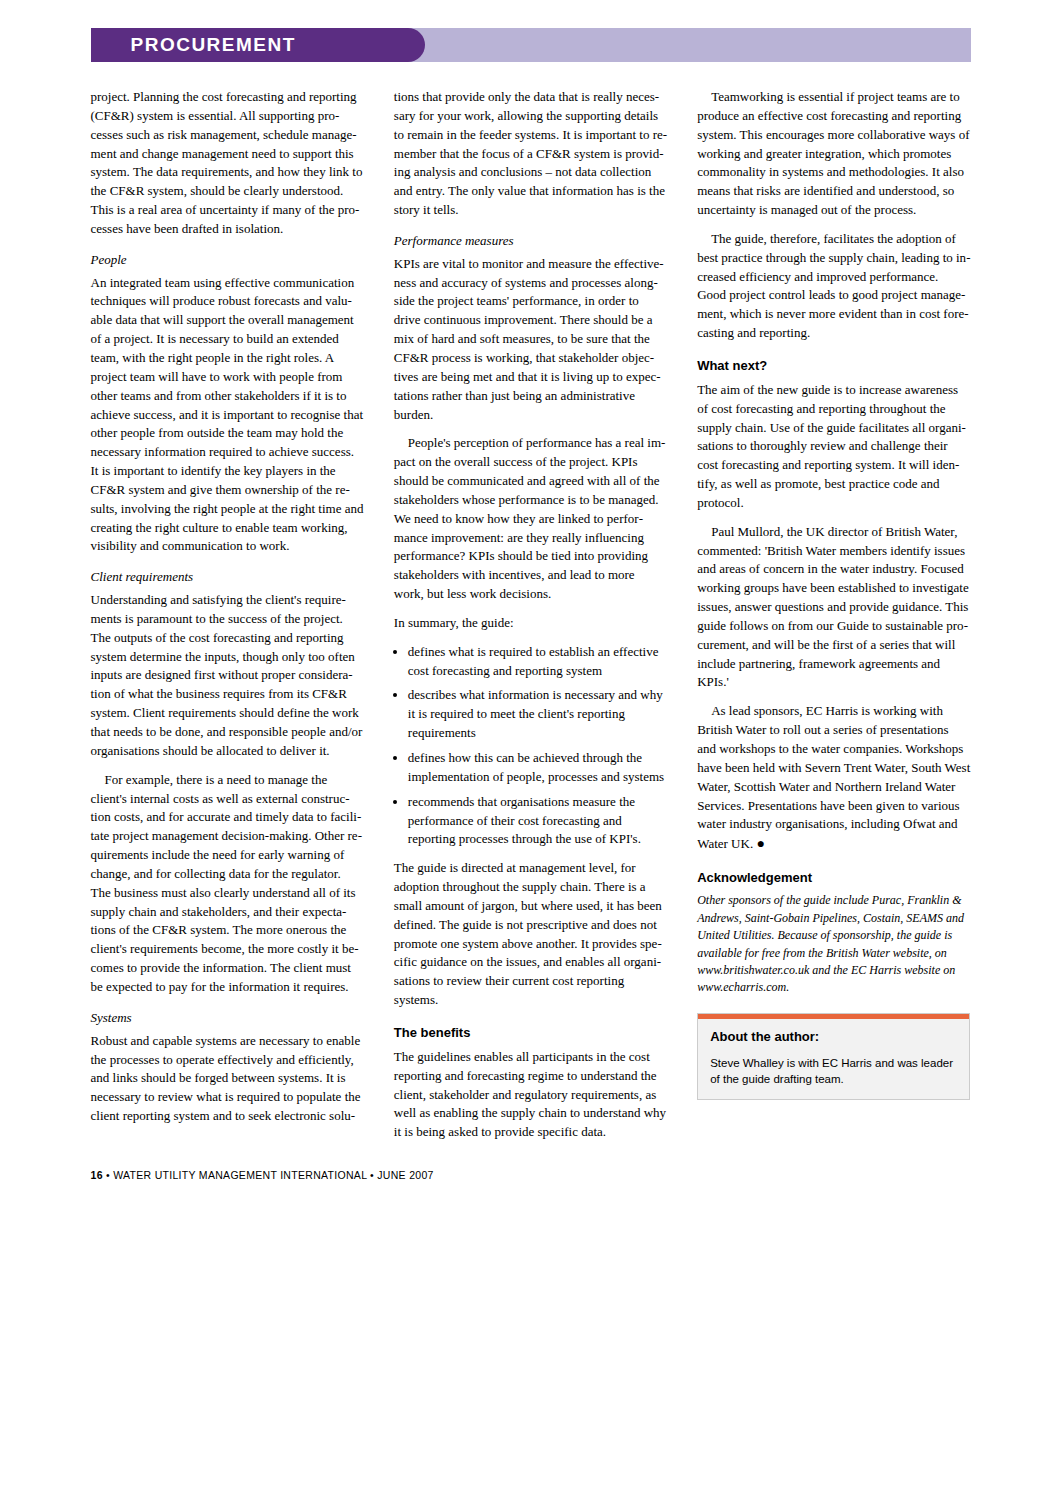PROCUREMENT
project. Planning the cost forecasting and reporting (CF&R) system is essential. All supporting processes such as risk management, schedule management and change management need to support this system. The data requirements, and how they link to the CF&R system, should be clearly understood. This is a real area of uncertainty if many of the processes have been drafted in isolation.
People
An integrated team using effective communication techniques will produce robust forecasts and valuable data that will support the overall management of a project. It is necessary to build an extended team, with the right people in the right roles. A project team will have to work with people from other teams and from other stakeholders if it is to achieve success, and it is important to recognise that other people from outside the team may hold the necessary information required to achieve success. It is important to identify the key players in the CF&R system and give them ownership of the results, involving the right people at the right time and creating the right culture to enable team working, visibility and communication to work.
Client requirements
Understanding and satisfying the client's requirements is paramount to the success of the project. The outputs of the cost forecasting and reporting system determine the inputs, though only too often inputs are designed first without proper consideration of what the business requires from its CF&R system. Client requirements should define the work that needs to be done, and responsible people and/or organisations should be allocated to deliver it.
For example, there is a need to manage the client's internal costs as well as external construction costs, and for accurate and timely data to facilitate project management decision-making. Other requirements include the need for early warning of change, and for collecting data for the regulator. The business must also clearly understand all of its supply chain and stakeholders, and their expectations of the CF&R system. The more onerous the client's requirements become, the more costly it becomes to provide the information. The client must be expected to pay for the information it requires.
Systems
Robust and capable systems are necessary to enable the processes to operate effectively and efficiently, and links should be forged between systems. It is necessary to review what is required to populate the client reporting system and to seek electronic solutions that provide only the data that is really necessary for your work, allowing the supporting details to remain in the feeder systems. It is important to remember that the focus of a CF&R system is providing analysis and conclusions – not data collection and entry. The only value that information has is the story it tells.
Performance measures
KPIs are vital to monitor and measure the effectiveness and accuracy of systems and processes alongside the project teams' performance, in order to drive continuous improvement. There should be a mix of hard and soft measures, to be sure that the CF&R process is working, that stakeholder objectives are being met and that it is living up to expectations rather than just being an administrative burden.
People's perception of performance has a real impact on the overall success of the project. KPIs should be communicated and agreed with all of the stakeholders whose performance is to be managed. We need to know how they are linked to performance improvement: are they really influencing performance? KPIs should be tied into providing stakeholders with incentives, and lead to more work, but less work decisions.
In summary, the guide:
defines what is required to establish an effective cost forecasting and reporting system
describes what information is necessary and why it is required to meet the client's reporting requirements
defines how this can be achieved through the implementation of people, processes and systems
recommends that organisations measure the performance of their cost forecasting and reporting processes through the use of KPI's.
The guide is directed at management level, for adoption throughout the supply chain. There is a small amount of jargon, but where used, it has been defined. The guide is not prescriptive and does not promote one system above another. It provides specific guidance on the issues, and enables all organisations to review their current cost reporting systems.
The benefits
The guidelines enables all participants in the cost reporting and forecasting regime to understand the client, stakeholder and regulatory requirements, as well as enabling the supply chain to understand why it is being asked to provide specific data.
Teamworking is essential if project teams are to produce an effective cost forecasting and reporting system. This encourages more collaborative ways of working and greater integration, which promotes commonality in systems and methodologies. It also means that risks are identified and understood, so uncertainty is managed out of the process.
The guide, therefore, facilitates the adoption of best practice through the supply chain, leading to increased efficiency and improved performance. Good project control leads to good project management, which is never more evident than in cost forecasting and reporting.
What next?
The aim of the new guide is to increase awareness of cost forecasting and reporting throughout the supply chain. Use of the guide facilitates all organisations to thoroughly review and challenge their cost forecasting and reporting system. It will identify, as well as promote, best practice code and protocol.
Paul Mullord, the UK director of British Water, commented: 'British Water members identify issues and areas of concern in the water industry. Focused working groups have been established to investigate issues, answer questions and provide guidance. This guide follows on from our Guide to sustainable procurement, and will be the first of a series that will include partnering, framework agreements and KPIs.'
As lead sponsors, EC Harris is working with British Water to roll out a series of presentations and workshops to the water companies. Workshops have been held with Severn Trent Water, South West Water, Scottish Water and Northern Ireland Water Services. Presentations have been given to various water industry organisations, including Ofwat and Water UK. ●
Acknowledgement
Other sponsors of the guide include Purac, Franklin & Andrews, Saint-Gobain Pipelines, Costain, SEAMS and United Utilities. Because of sponsorship, the guide is available for free from the British Water website, on www.britishwater.co.uk and the EC Harris website on www.echarris.com.
About the author:
Steve Whalley is with EC Harris and was leader of the guide drafting team.
16 • WATER UTILITY MANAGEMENT INTERNATIONAL • JUNE 2007